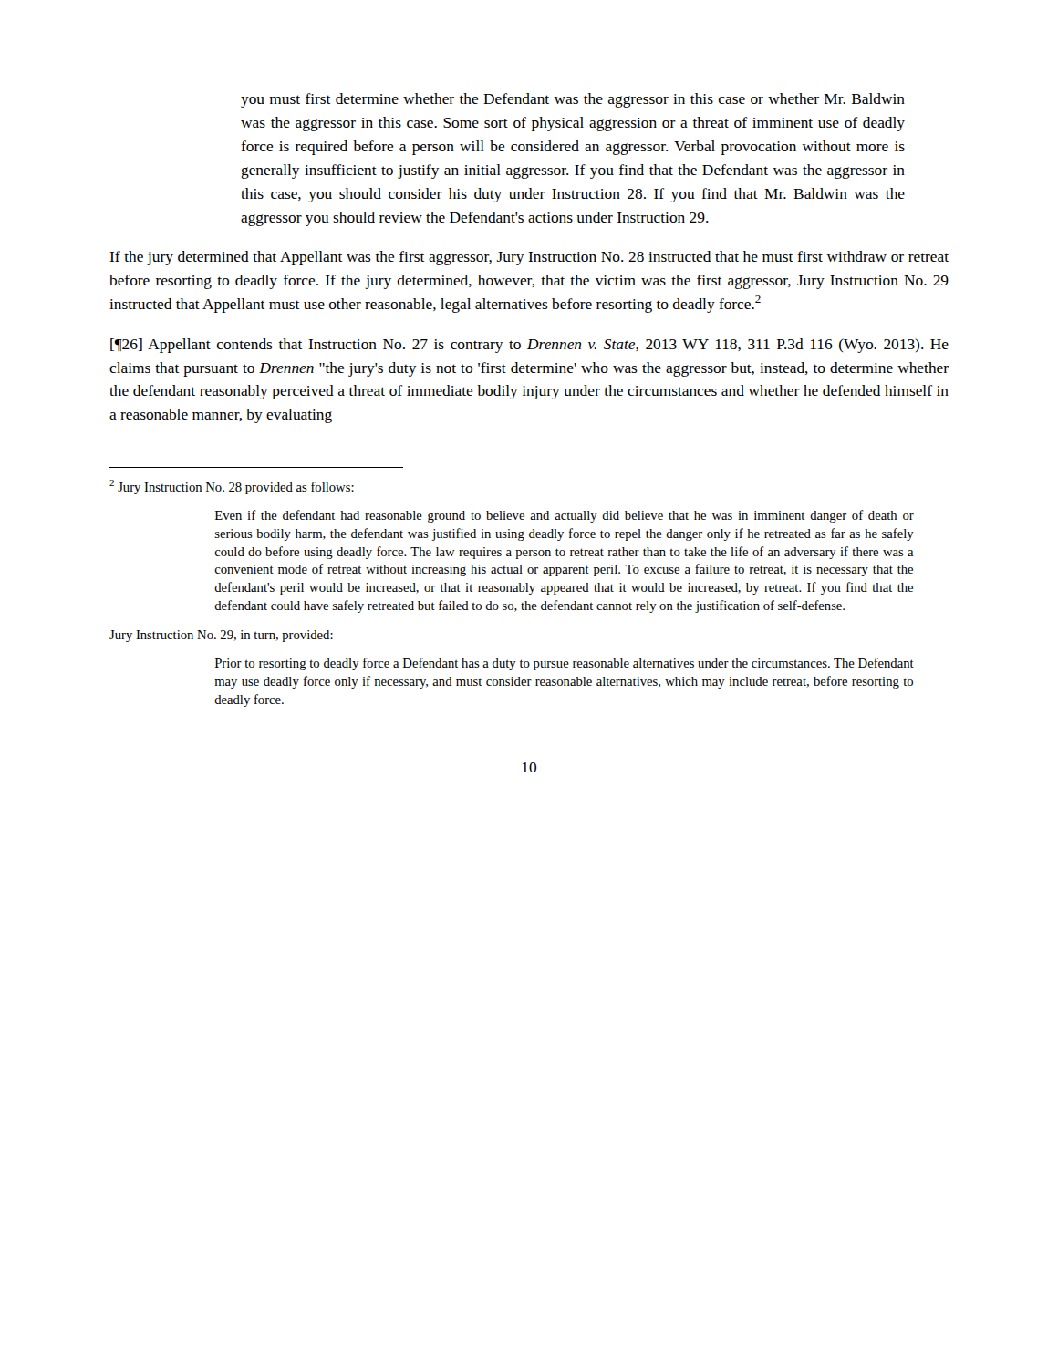you must first determine whether the Defendant was the aggressor in this case or whether Mr. Baldwin was the aggressor in this case. Some sort of physical aggression or a threat of imminent use of deadly force is required before a person will be considered an aggressor. Verbal provocation without more is generally insufficient to justify an initial aggressor. If you find that the Defendant was the aggressor in this case, you should consider his duty under Instruction 28. If you find that Mr. Baldwin was the aggressor you should review the Defendant's actions under Instruction 29.
If the jury determined that Appellant was the first aggressor, Jury Instruction No. 28 instructed that he must first withdraw or retreat before resorting to deadly force. If the jury determined, however, that the victim was the first aggressor, Jury Instruction No. 29 instructed that Appellant must use other reasonable, legal alternatives before resorting to deadly force.2
[¶26] Appellant contends that Instruction No. 27 is contrary to Drennen v. State, 2013 WY 118, 311 P.3d 116 (Wyo. 2013). He claims that pursuant to Drennen "the jury's duty is not to 'first determine' who was the aggressor but, instead, to determine whether the defendant reasonably perceived a threat of immediate bodily injury under the circumstances and whether he defended himself in a reasonable manner, by evaluating
2 Jury Instruction No. 28 provided as follows:
Even if the defendant had reasonable ground to believe and actually did believe that he was in imminent danger of death or serious bodily harm, the defendant was justified in using deadly force to repel the danger only if he retreated as far as he safely could do before using deadly force. The law requires a person to retreat rather than to take the life of an adversary if there was a convenient mode of retreat without increasing his actual or apparent peril. To excuse a failure to retreat, it is necessary that the defendant's peril would be increased, or that it reasonably appeared that it would be increased, by retreat. If you find that the defendant could have safely retreated but failed to do so, the defendant cannot rely on the justification of self-defense.
Jury Instruction No. 29, in turn, provided:
Prior to resorting to deadly force a Defendant has a duty to pursue reasonable alternatives under the circumstances. The Defendant may use deadly force only if necessary, and must consider reasonable alternatives, which may include retreat, before resorting to deadly force.
10